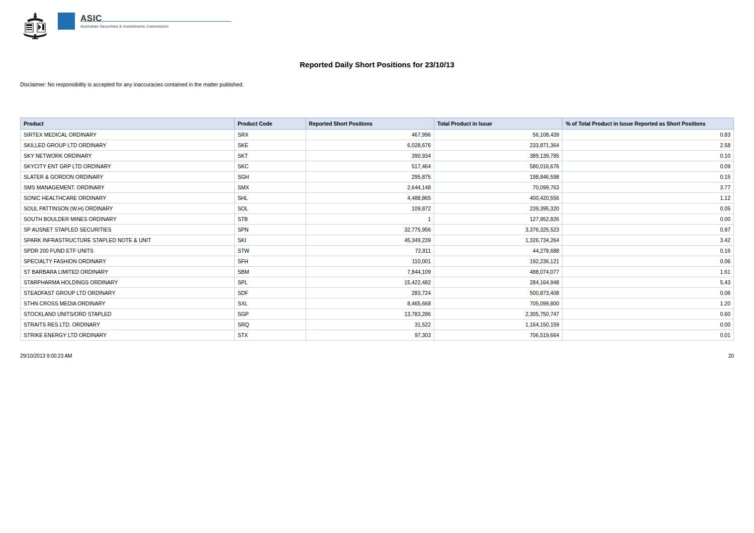ASIC
Australian Securities & Investments Commission
Reported Daily Short Positions for 23/10/13
Disclaimer: No responsibility is accepted for any inaccuracies contained in the matter published.
| Product | Product Code | Reported Short Positions | Total Product in Issue | % of Total Product in Issue Reported as Short Positions |
| --- | --- | --- | --- | --- |
| SIRTEX MEDICAL ORDINARY | SRX | 467,996 | 56,108,439 | 0.83 |
| SKILLED GROUP LTD ORDINARY | SKE | 6,028,676 | 233,871,364 | 2.58 |
| SKY NETWORK ORDINARY | SKT | 390,934 | 389,139,785 | 0.10 |
| SKYCITY ENT GRP LTD ORDINARY | SKC | 517,464 | 580,016,676 | 0.09 |
| SLATER & GORDON ORDINARY | SGH | 295,875 | 198,846,598 | 0.15 |
| SMS MANAGEMENT. ORDINARY | SMX | 2,644,148 | 70,099,763 | 3.77 |
| SONIC HEALTHCARE ORDINARY | SHL | 4,488,865 | 400,420,556 | 1.12 |
| SOUL PATTINSON (W.H) ORDINARY | SOL | 109,872 | 239,395,320 | 0.05 |
| SOUTH BOULDER MINES ORDINARY | STB | 1 | 127,952,826 | 0.00 |
| SP AUSNET STAPLED SECURITIES | SPN | 32,775,956 | 3,376,325,523 | 0.97 |
| SPARK INFRASTRUCTURE STAPLED NOTE & UNIT | SKI | 45,349,239 | 1,326,734,264 | 3.42 |
| SPDR 200 FUND ETF UNITS | STW | 72,811 | 44,278,688 | 0.16 |
| SPECIALTY FASHION ORDINARY | SFH | 110,001 | 192,236,121 | 0.06 |
| ST BARBARA LIMITED ORDINARY | SBM | 7,844,109 | 488,074,077 | 1.61 |
| STARPHARMA HOLDINGS ORDINARY | SPL | 15,422,482 | 284,164,948 | 5.43 |
| STEADFAST GROUP LTD ORDINARY | SDF | 283,724 | 500,873,408 | 0.06 |
| STHN CROSS MEDIA ORDINARY | SXL | 8,465,668 | 705,099,800 | 1.20 |
| STOCKLAND UNITS/ORD STAPLED | SGP | 13,783,286 | 2,305,750,747 | 0.60 |
| STRAITS RES LTD. ORDINARY | SRQ | 31,522 | 1,164,150,159 | 0.00 |
| STRIKE ENERGY LTD ORDINARY | STX | 97,303 | 706,519,664 | 0.01 |
29/10/2013 9:00:23 AM 20